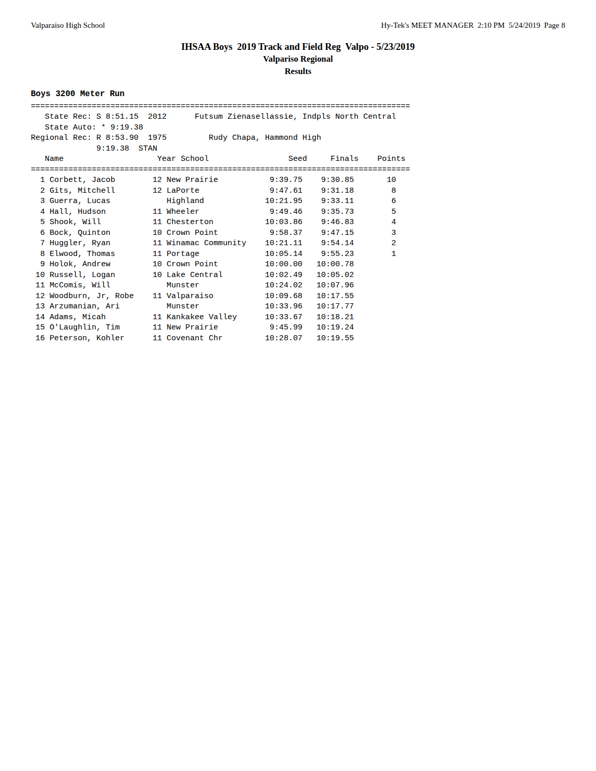Valparaiso High School Hy-Tek's MEET MANAGER 2:10 PM 5/24/2019 Page 8
IHSAA Boys 2019 Track and Field Reg Valpo - 5/23/2019
Valpariso Regional
Results
Boys 3200 Meter Run
=================================================================================
   State Rec: S 8:51.15  2012      Futsum Zienasellassie, Indpls North Central
   State Auto: * 9:19.38
Regional Rec: R 8:53.90  1975         Rudy Chapa, Hammond High
              9:19.38  STAN
   Name                    Year School                 Seed     Finals    Points
=================================================================================
  1 Corbett, Jacob        12 New Prairie           9:39.75    9:30.85       10
  2 Gits, Mitchell        12 LaPorte               9:47.61    9:31.18        8
  3 Guerra, Lucas            Highland             10:21.95    9:33.11        6
  4 Hall, Hudson          11 Wheeler               9:49.46    9:35.73        5
  5 Shook, Will           11 Chesterton           10:03.86    9:46.83        4
  6 Bock, Quinton         10 Crown Point           9:58.37    9:47.15        3
  7 Huggler, Ryan         11 Winamac Community    10:21.11    9:54.14        2
  8 Elwood, Thomas        11 Portage              10:05.14    9:55.23        1
  9 Holok, Andrew         10 Crown Point          10:00.00   10:00.78
 10 Russell, Logan        10 Lake Central         10:02.49   10:05.02
 11 McComis, Will            Munster              10:24.02   10:07.96
 12 Woodburn, Jr, Robe    11 Valparaiso           10:09.68   10:17.55
 13 Arzumanian, Ari          Munster              10:33.96   10:17.77
 14 Adams, Micah          11 Kankakee Valley      10:33.67   10:18.21
 15 O'Laughlin, Tim       11 New Prairie           9:45.99   10:19.24
 16 Peterson, Kohler      11 Covenant Chr         10:28.07   10:19.55